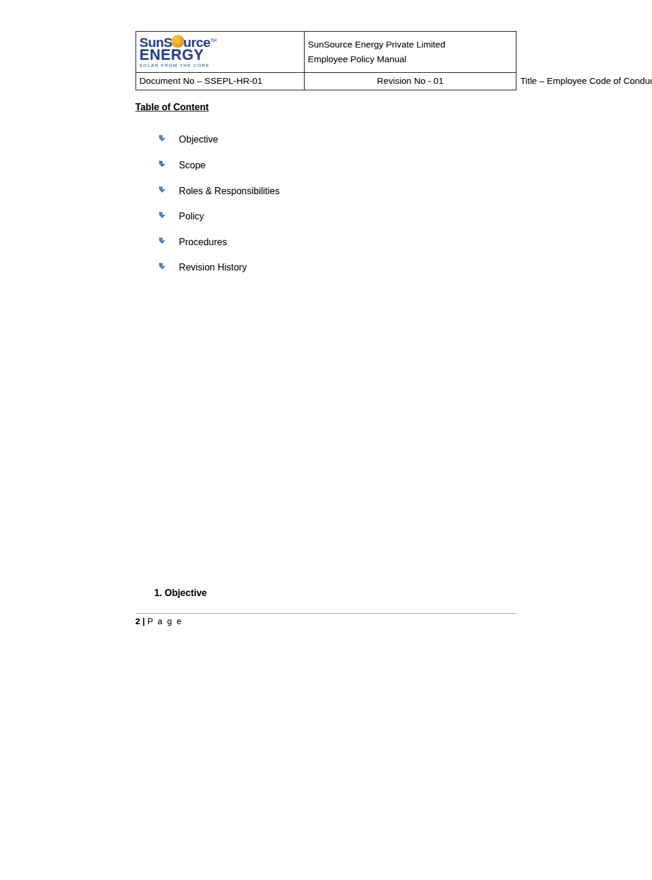| SunS urce TM ENERGY Solar from the core | SunSource Energy Private Limited Employee Policy Manual |
| Document No – SSEPL-HR-01 | Revision No - 01 | Title – Employee Code of Conduct |
Table of Content
Objective
Scope
Roles & Responsibilities
Policy
Procedures
Revision History
Objective
2 | P a g e